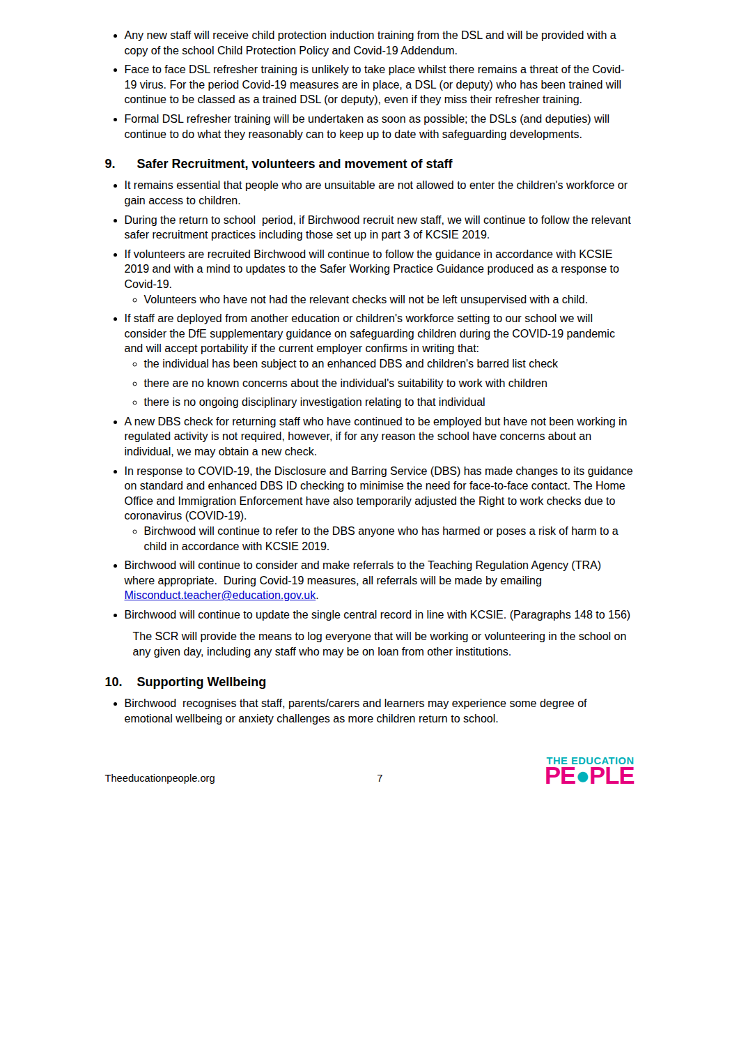Any new staff will receive child protection induction training from the DSL and will be provided with a copy of the school Child Protection Policy and Covid-19 Addendum.
Face to face DSL refresher training is unlikely to take place whilst there remains a threat of the Covid-19 virus. For the period Covid-19 measures are in place, a DSL (or deputy) who has been trained will continue to be classed as a trained DSL (or deputy), even if they miss their refresher training.
Formal DSL refresher training will be undertaken as soon as possible; the DSLs (and deputies) will continue to do what they reasonably can to keep up to date with safeguarding developments.
9. Safer Recruitment, volunteers and movement of staff
It remains essential that people who are unsuitable are not allowed to enter the children's workforce or gain access to children.
During the return to school period, if Birchwood recruit new staff, we will continue to follow the relevant safer recruitment practices including those set up in part 3 of KCSIE 2019.
If volunteers are recruited Birchwood will continue to follow the guidance in accordance with KCSIE 2019 and with a mind to updates to the Safer Working Practice Guidance produced as a response to Covid-19.
Volunteers who have not had the relevant checks will not be left unsupervised with a child.
If staff are deployed from another education or children's workforce setting to our school we will consider the DfE supplementary guidance on safeguarding children during the COVID-19 pandemic and will accept portability if the current employer confirms in writing that:
the individual has been subject to an enhanced DBS and children's barred list check
there are no known concerns about the individual's suitability to work with children
there is no ongoing disciplinary investigation relating to that individual
A new DBS check for returning staff who have continued to be employed but have not been working in regulated activity is not required, however, if for any reason the school have concerns about an individual, we may obtain a new check.
In response to COVID-19, the Disclosure and Barring Service (DBS) has made changes to its guidance on standard and enhanced DBS ID checking to minimise the need for face-to-face contact. The Home Office and Immigration Enforcement have also temporarily adjusted the Right to work checks due to coronavirus (COVID-19).
Birchwood will continue to refer to the DBS anyone who has harmed or poses a risk of harm to a child in accordance with KCSIE 2019.
Birchwood will continue to consider and make referrals to the Teaching Regulation Agency (TRA) where appropriate. During Covid-19 measures, all referrals will be made by emailing Misconduct.teacher@education.gov.uk.
Birchwood will continue to update the single central record in line with KCSIE. (Paragraphs 148 to 156)
The SCR will provide the means to log everyone that will be working or volunteering in the school on any given day, including any staff who may be on loan from other institutions.
10. Supporting Wellbeing
Birchwood recognises that staff, parents/carers and learners may experience some degree of emotional wellbeing or anxiety challenges as more children return to school.
Theeducationpeople.org
7
THE EDUCATION
PE●PLE